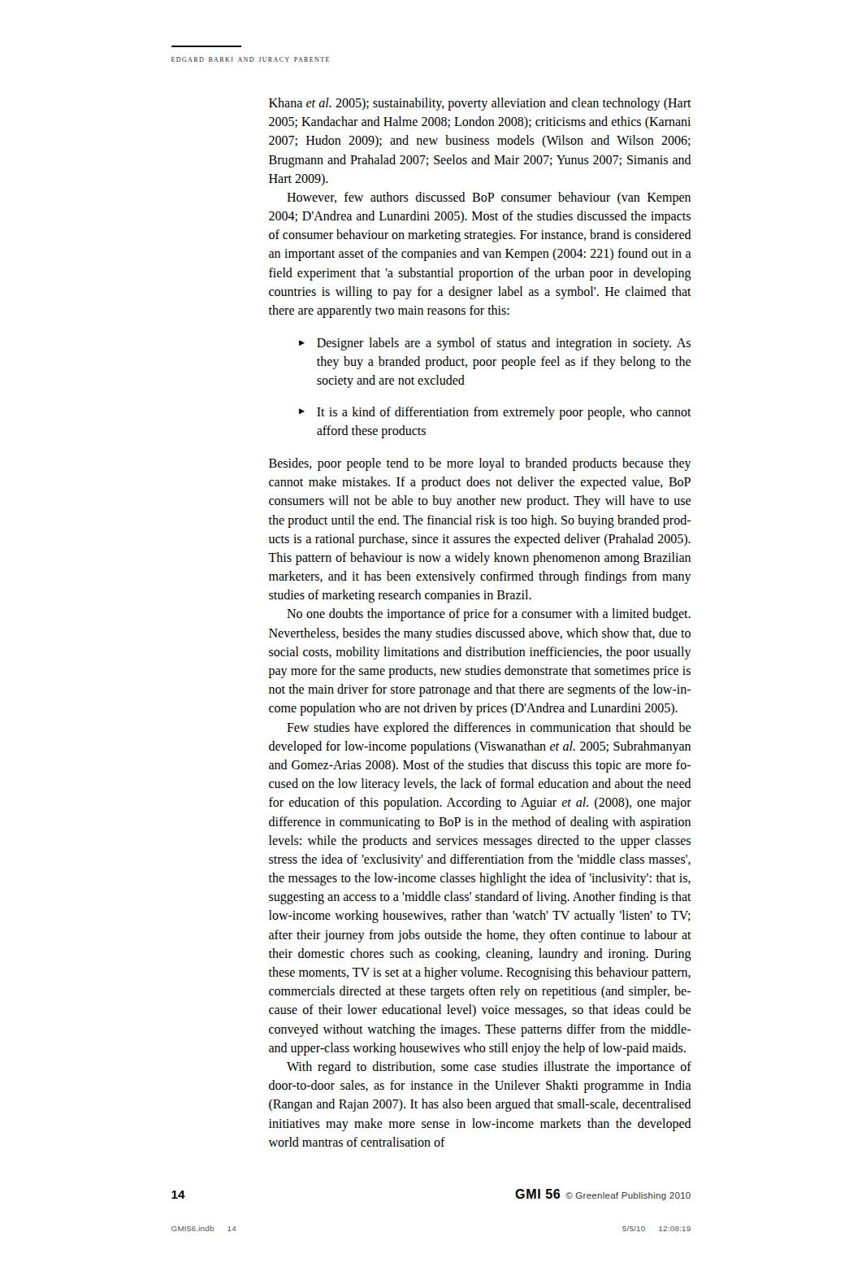Edgard Barki and Juracy Parente
Khana et al. 2005); sustainability, poverty alleviation and clean technology (Hart 2005; Kandachar and Halme 2008; London 2008); criticisms and ethics (Karnani 2007; Hudon 2009); and new business models (Wilson and Wilson 2006; Brugmann and Prahalad 2007; Seelos and Mair 2007; Yunus 2007; Simanis and Hart 2009).
However, few authors discussed BoP consumer behaviour (van Kempen 2004; D'Andrea and Lunardini 2005). Most of the studies discussed the impacts of consumer behaviour on marketing strategies. For instance, brand is considered an important asset of the companies and van Kempen (2004: 221) found out in a field experiment that 'a substantial proportion of the urban poor in developing countries is willing to pay for a designer label as a symbol'. He claimed that there are apparently two main reasons for this:
Designer labels are a symbol of status and integration in society. As they buy a branded product, poor people feel as if they belong to the society and are not excluded
It is a kind of differentiation from extremely poor people, who cannot afford these products
Besides, poor people tend to be more loyal to branded products because they cannot make mistakes. If a product does not deliver the expected value, BoP consumers will not be able to buy another new product. They will have to use the product until the end. The financial risk is too high. So buying branded products is a rational purchase, since it assures the expected deliver (Prahalad 2005). This pattern of behaviour is now a widely known phenomenon among Brazilian marketers, and it has been extensively confirmed through findings from many studies of marketing research companies in Brazil.
No one doubts the importance of price for a consumer with a limited budget. Nevertheless, besides the many studies discussed above, which show that, due to social costs, mobility limitations and distribution inefficiencies, the poor usually pay more for the same products, new studies demonstrate that sometimes price is not the main driver for store patronage and that there are segments of the low-income population who are not driven by prices (D'Andrea and Lunardini 2005).
Few studies have explored the differences in communication that should be developed for low-income populations (Viswanathan et al. 2005; Subrahmanyan and Gomez-Arias 2008). Most of the studies that discuss this topic are more focused on the low literacy levels, the lack of formal education and about the need for education of this population. According to Aguiar et al. (2008), one major difference in communicating to BoP is in the method of dealing with aspiration levels: while the products and services messages directed to the upper classes stress the idea of 'exclusivity' and differentiation from the 'middle class masses', the messages to the low-income classes highlight the idea of 'inclusivity': that is, suggesting an access to a 'middle class' standard of living. Another finding is that low-income working housewives, rather than 'watch' TV actually 'listen' to TV; after their journey from jobs outside the home, they often continue to labour at their domestic chores such as cooking, cleaning, laundry and ironing. During these moments, TV is set at a higher volume. Recognising this behaviour pattern, commercials directed at these targets often rely on repetitious (and simpler, because of their lower educational level) voice messages, so that ideas could be conveyed without watching the images. These patterns differ from the middle- and upper-class working housewives who still enjoy the help of low-paid maids.
With regard to distribution, some case studies illustrate the importance of door-to-door sales, as for instance in the Unilever Shakti programme in India (Rangan and Rajan 2007). It has also been argued that small-scale, decentralised initiatives may make more sense in low-income markets than the developed world mantras of centralisation of
14
GMI 56© Greenleaf Publishing 2010
GMI56.indb 14
5/5/1012:08:19